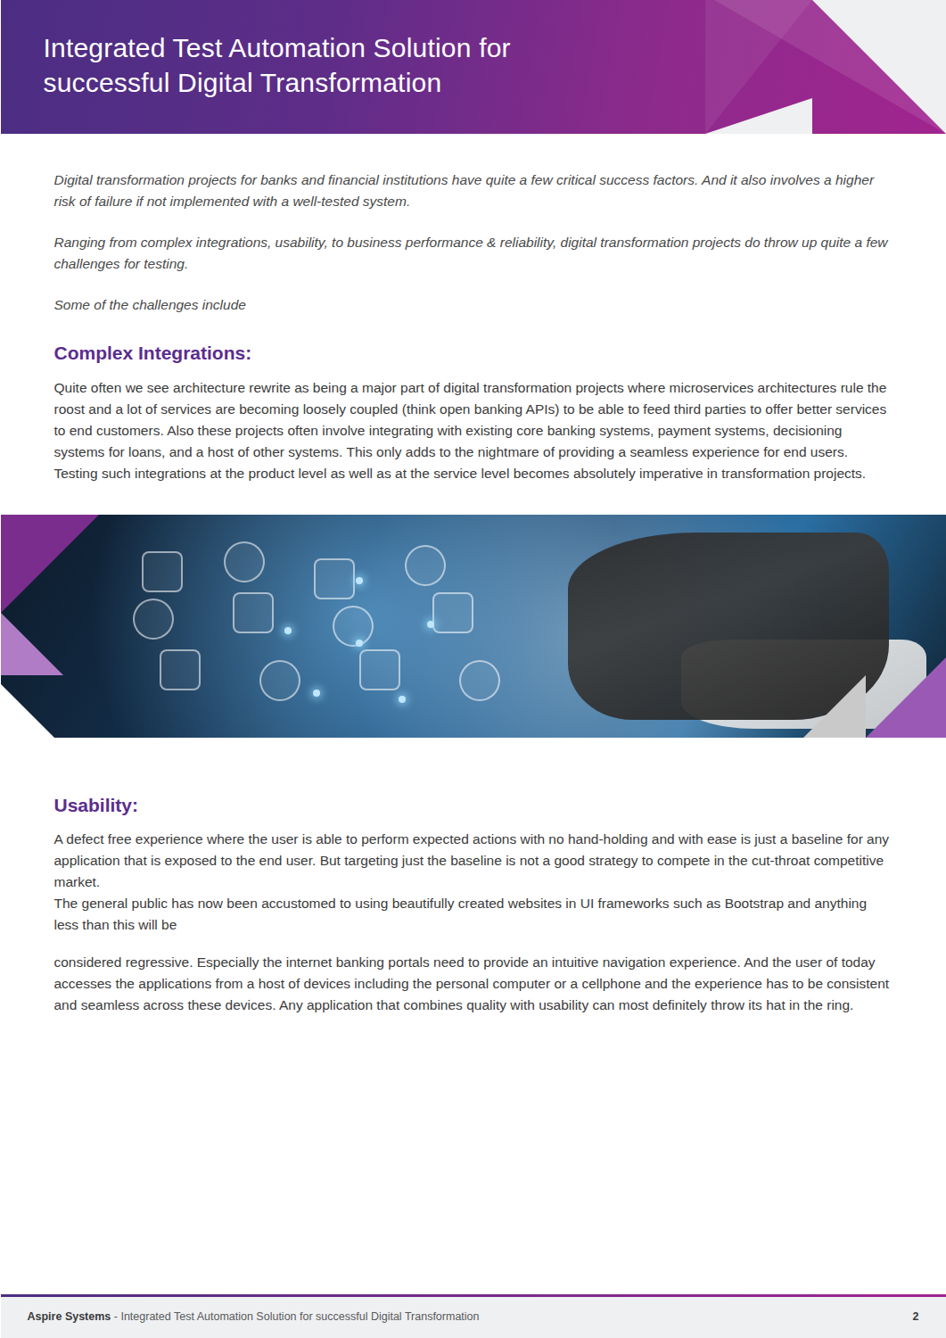Integrated Test Automation Solution for
successful Digital Transformation
Digital transformation projects for banks and financial institutions have quite a few critical success factors. And it also involves a higher risk of failure if not implemented with a well-tested system.
Ranging from complex integrations, usability, to business performance & reliability, digital transformation projects do throw up quite a few challenges for testing.
Some of the challenges include
Complex Integrations:
Quite often we see architecture rewrite as being a major part of digital transformation projects where microservices architectures rule the roost and a lot of services are becoming loosely coupled (think open banking APIs) to be able to feed third parties to offer better services to end customers. Also these projects often involve integrating with existing core banking systems, payment systems, decisioning systems for loans, and a host of other systems. This only adds to the nightmare of providing a seamless experience for end users. Testing such integrations at the product level as well as at the service level becomes absolutely imperative in transformation projects.
Usability:
A defect free experience where the user is able to perform expected actions with no hand-holding and with ease is just a baseline for any application that is exposed to the end user. But targeting just the baseline is not a good strategy to compete in the cut-throat competitive market.
The general public has now been accustomed to using beautifully created websites in UI frameworks such as Bootstrap and anything less than this will be
considered regressive. Especially the internet banking portals need to provide an intuitive navigation experience. And the user of today accesses the applications from a host of devices including the personal computer or a cellphone and the experience has to be consistent and seamless across these devices. Any application that combines quality with usability can most definitely throw its hat in the ring.
Aspire Systems - Integrated Test Automation Solution for successful Digital Transformation
2